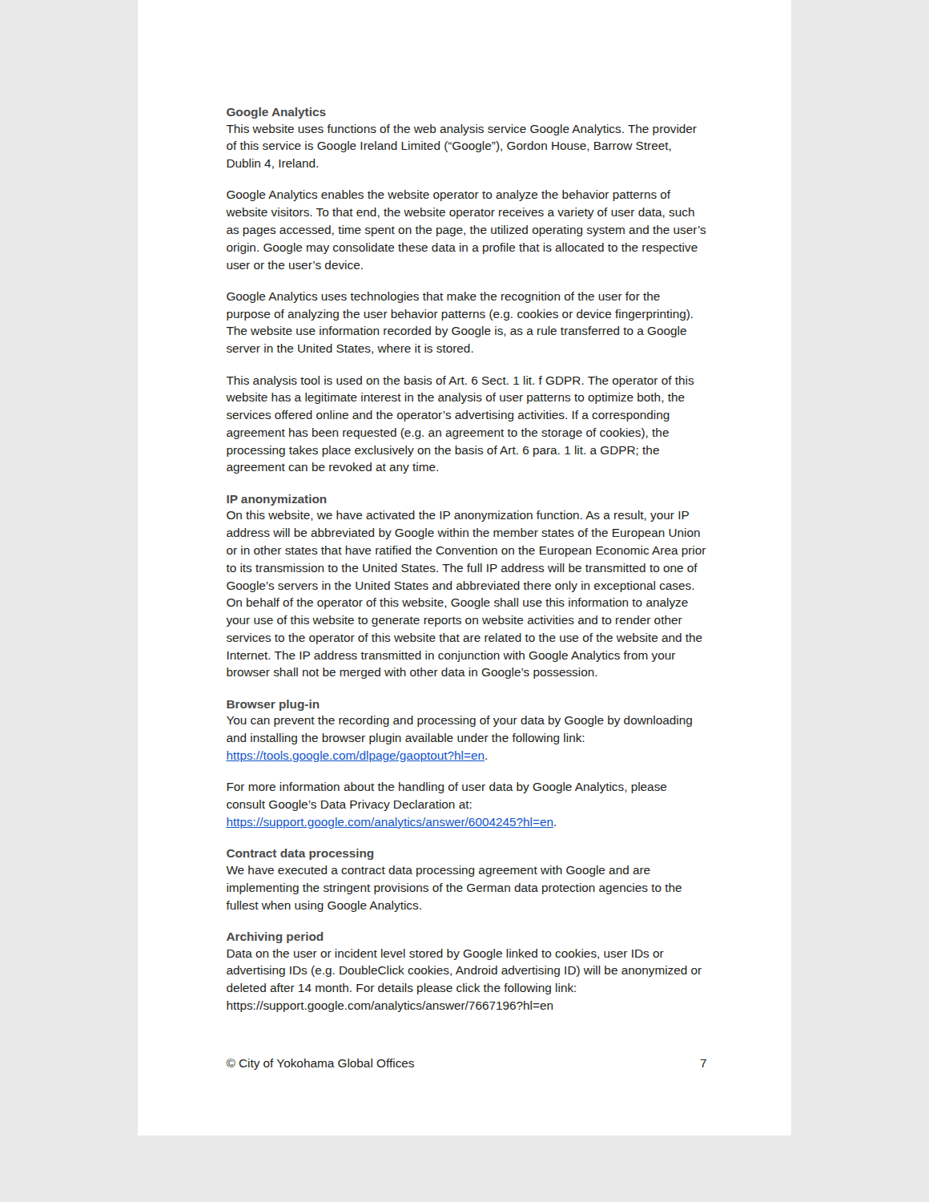Google Analytics
This website uses functions of the web analysis service Google Analytics. The provider of this service is Google Ireland Limited (“Google”), Gordon House, Barrow Street, Dublin 4, Ireland.
Google Analytics enables the website operator to analyze the behavior patterns of website visitors. To that end, the website operator receives a variety of user data, such as pages accessed, time spent on the page, the utilized operating system and the user’s origin. Google may consolidate these data in a profile that is allocated to the respective user or the user’s device.
Google Analytics uses technologies that make the recognition of the user for the purpose of analyzing the user behavior patterns (e.g. cookies or device fingerprinting). The website use information recorded by Google is, as a rule transferred to a Google server in the United States, where it is stored.
This analysis tool is used on the basis of Art. 6 Sect. 1 lit. f GDPR. The operator of this website has a legitimate interest in the analysis of user patterns to optimize both, the services offered online and the operator’s advertising activities. If a corresponding agreement has been requested (e.g. an agreement to the storage of cookies), the processing takes place exclusively on the basis of Art. 6 para. 1 lit. a GDPR; the agreement can be revoked at any time.
IP anonymization
On this website, we have activated the IP anonymization function. As a result, your IP address will be abbreviated by Google within the member states of the European Union or in other states that have ratified the Convention on the European Economic Area prior to its transmission to the United States. The full IP address will be transmitted to one of Google’s servers in the United States and abbreviated there only in exceptional cases. On behalf of the operator of this website, Google shall use this information to analyze your use of this website to generate reports on website activities and to render other services to the operator of this website that are related to the use of the website and the Internet. The IP address transmitted in conjunction with Google Analytics from your browser shall not be merged with other data in Google’s possession.
Browser plug-in
You can prevent the recording and processing of your data by Google by downloading and installing the browser plugin available under the following link: https://tools.google.com/dlpage/gaoptout?hl=en.
For more information about the handling of user data by Google Analytics, please consult Google’s Data Privacy Declaration at: https://support.google.com/analytics/answer/6004245?hl=en.
Contract data processing
We have executed a contract data processing agreement with Google and are implementing the stringent provisions of the German data protection agencies to the fullest when using Google Analytics.
Archiving period
Data on the user or incident level stored by Google linked to cookies, user IDs or advertising IDs (e.g. DoubleClick cookies, Android advertising ID) will be anonymized or deleted after 14 month. For details please click the following link: https://support.google.com/analytics/answer/7667196?hl=en
© City of Yokohama Global Offices 7